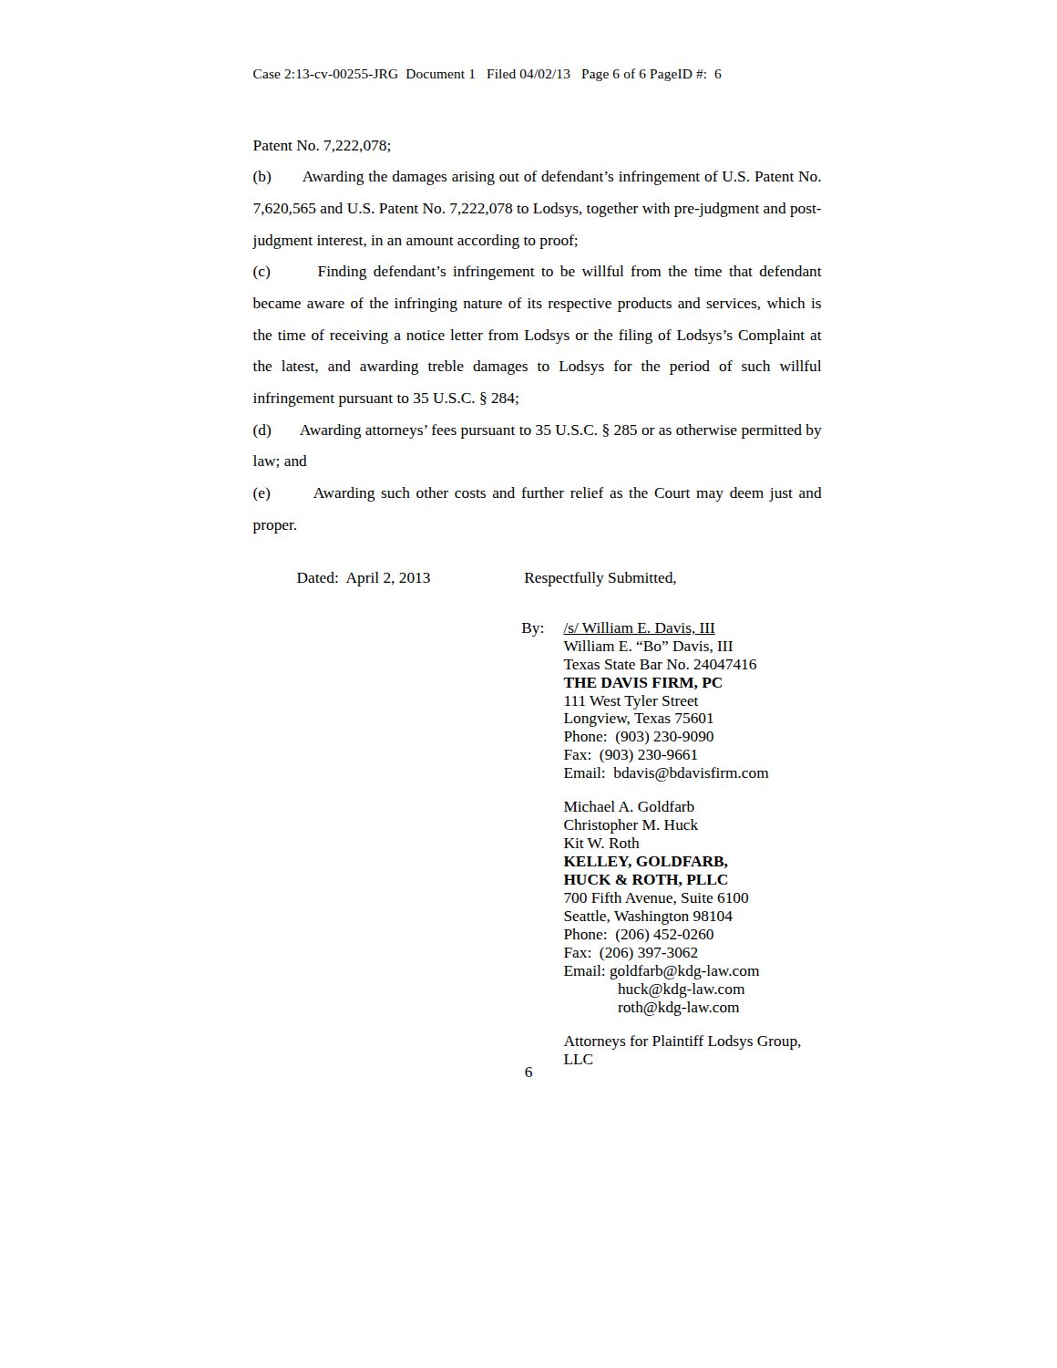Case 2:13-cv-00255-JRG Document 1 Filed 04/02/13 Page 6 of 6 PageID #: 6
Patent No. 7,222,078;
(b) Awarding the damages arising out of defendant’s infringement of U.S. Patent No. 7,620,565 and U.S. Patent No. 7,222,078 to Lodsys, together with pre-judgment and post-judgment interest, in an amount according to proof;
(c) Finding defendant’s infringement to be willful from the time that defendant became aware of the infringing nature of its respective products and services, which is the time of receiving a notice letter from Lodsys or the filing of Lodsys’s Complaint at the latest, and awarding treble damages to Lodsys for the period of such willful infringement pursuant to 35 U.S.C. § 284;
(d) Awarding attorneys’ fees pursuant to 35 U.S.C. § 285 or as otherwise permitted by law; and
(e) Awarding such other costs and further relief as the Court may deem just and proper.
Dated: April 2, 2013
Respectfully Submitted,
By:
/s/ William E. Davis, III
William E. “Bo” Davis, III
Texas State Bar No. 24047416
THE DAVIS FIRM, PC
111 West Tyler Street
Longview, Texas 75601
Phone: (903) 230-9090
Fax: (903) 230-9661
Email: bdavis@bdavisfirm.com
Michael A. Goldfarb
Christopher M. Huck
Kit W. Roth
KELLEY, GOLDFARB,
HUCK & ROTH, PLLC
700 Fifth Avenue, Suite 6100
Seattle, Washington 98104
Phone: (206) 452-0260
Fax: (206) 397-3062
Email: goldfarb@kdg-law.com
huck@kdg-law.com
roth@kdg-law.com
Attorneys for Plaintiff Lodsys Group, LLC
6